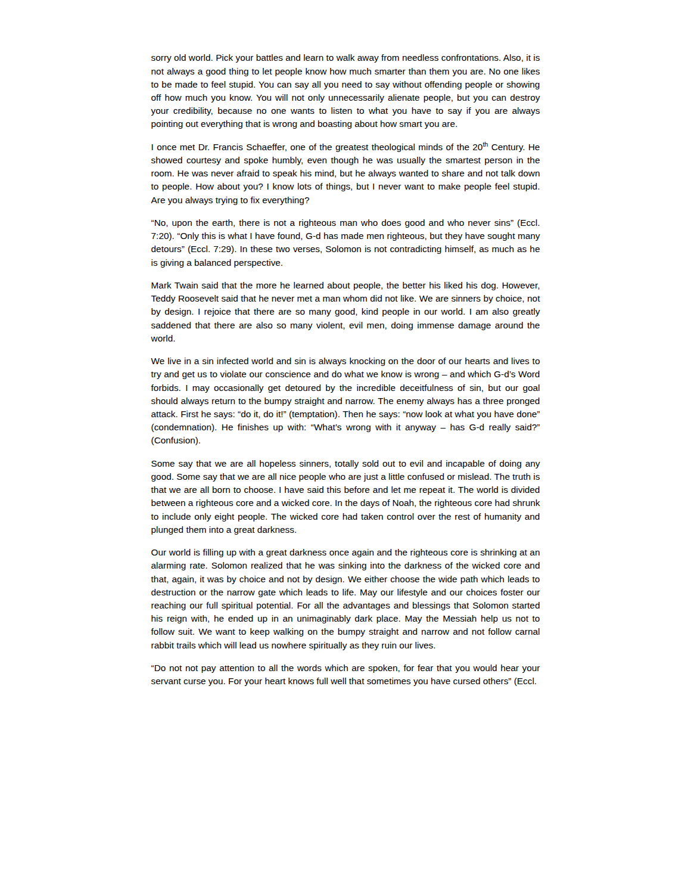sorry old world. Pick your battles and learn to walk away from needless confrontations. Also, it is not always a good thing to let people know how much smarter than them you are. No one likes to be made to feel stupid. You can say all you need to say without offending people or showing off how much you know. You will not only unnecessarily alienate people, but you can destroy your credibility, because no one wants to listen to what you have to say if you are always pointing out everything that is wrong and boasting about how smart you are.
I once met Dr. Francis Schaeffer, one of the greatest theological minds of the 20th Century. He showed courtesy and spoke humbly, even though he was usually the smartest person in the room. He was never afraid to speak his mind, but he always wanted to share and not talk down to people. How about you? I know lots of things, but I never want to make people feel stupid. Are you always trying to fix everything?
“No, upon the earth, there is not a righteous man who does good and who never sins” (Eccl. 7:20). “Only this is what I have found, G-d has made men righteous, but they have sought many detours” (Eccl. 7:29). In these two verses, Solomon is not contradicting himself, as much as he is giving a balanced perspective.
Mark Twain said that the more he learned about people, the better his liked his dog. However, Teddy Roosevelt said that he never met a man whom did not like. We are sinners by choice, not by design. I rejoice that there are so many good, kind people in our world. I am also greatly saddened that there are also so many violent, evil men, doing immense damage around the world.
We live in a sin infected world and sin is always knocking on the door of our hearts and lives to try and get us to violate our conscience and do what we know is wrong – and which G-d’s Word forbids. I may occasionally get detoured by the incredible deceitfulness of sin, but our goal should always return to the bumpy straight and narrow. The enemy always has a three pronged attack. First he says: “do it, do it!” (temptation). Then he says: “now look at what you have done” (condemnation). He finishes up with: “What’s wrong with it anyway – has G-d really said?” (Confusion).
Some say that we are all hopeless sinners, totally sold out to evil and incapable of doing any good. Some say that we are all nice people who are just a little confused or mislead. The truth is that we are all born to choose. I have said this before and let me repeat it. The world is divided between a righteous core and a wicked core. In the days of Noah, the righteous core had shrunk to include only eight people. The wicked core had taken control over the rest of humanity and plunged them into a great darkness.
Our world is filling up with a great darkness once again and the righteous core is shrinking at an alarming rate. Solomon realized that he was sinking into the darkness of the wicked core and that, again, it was by choice and not by design. We either choose the wide path which leads to destruction or the narrow gate which leads to life. May our lifestyle and our choices foster our reaching our full spiritual potential. For all the advantages and blessings that Solomon started his reign with, he ended up in an unimaginably dark place. May the Messiah help us not to follow suit. We want to keep walking on the bumpy straight and narrow and not follow carnal rabbit trails which will lead us nowhere spiritually as they ruin our lives.
“Do not not pay attention to all the words which are spoken, for fear that you would hear your servant curse you. For your heart knows full well that sometimes you have cursed others” (Eccl.